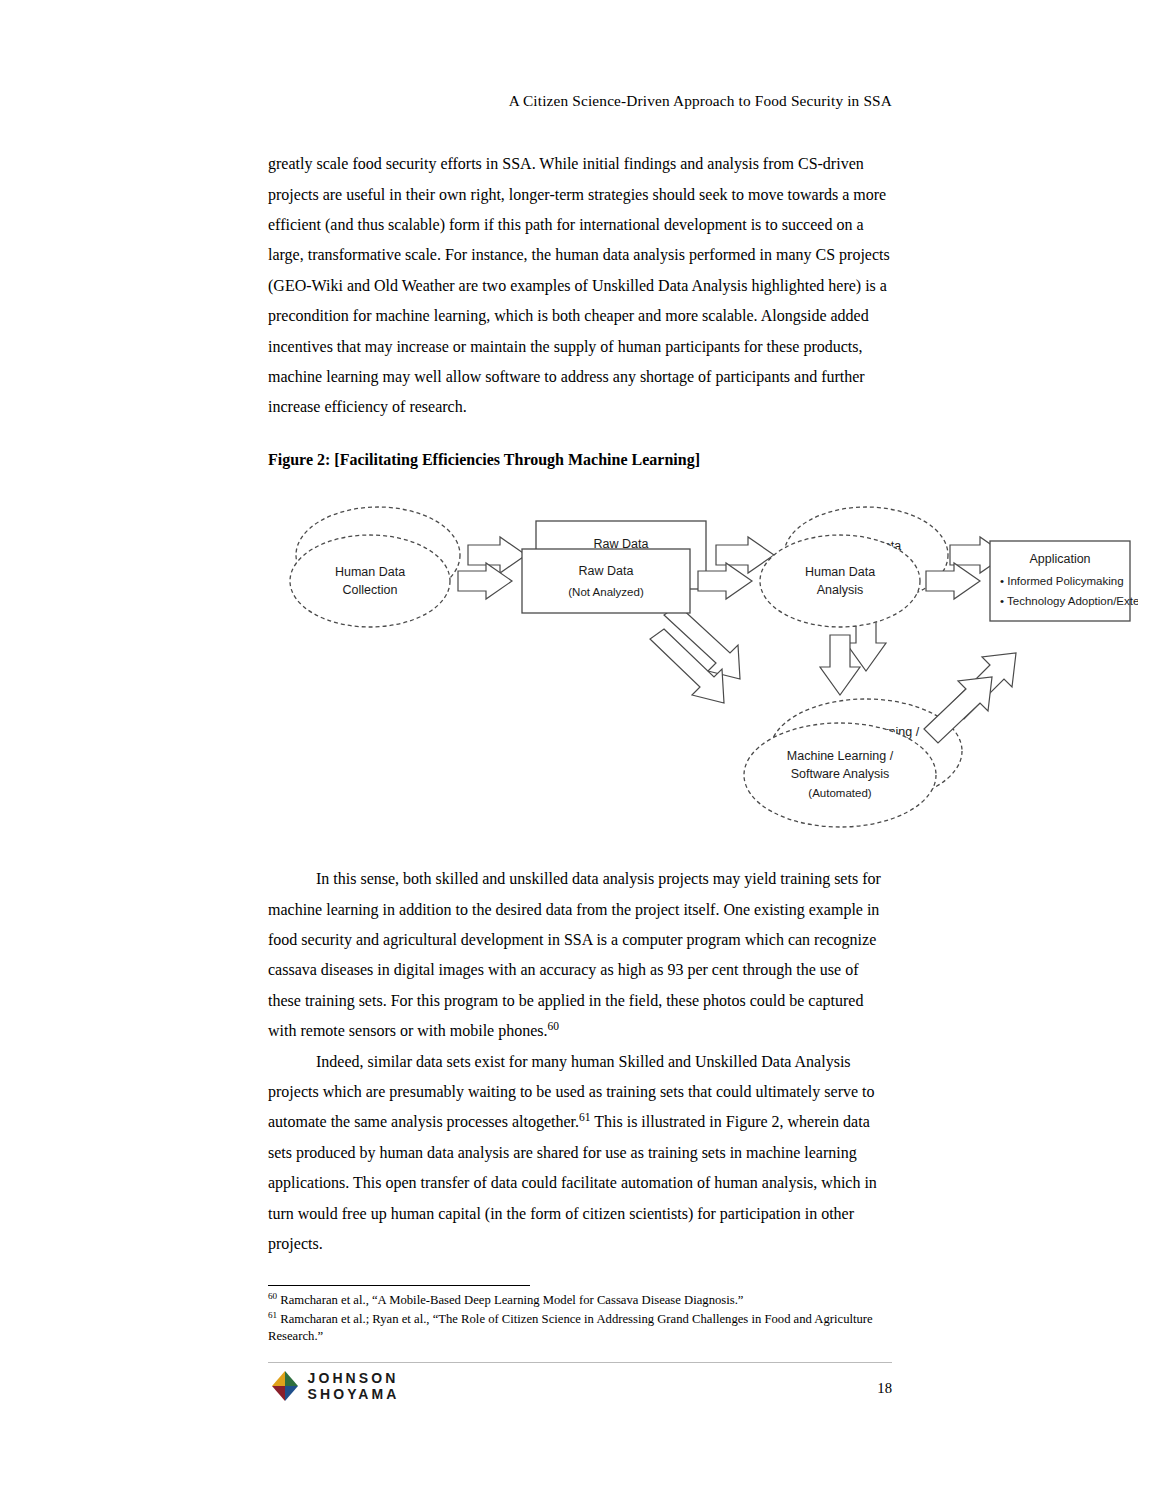A Citizen Science-Driven Approach to Food Security in SSA
greatly scale food security efforts in SSA. While initial findings and analysis from CS-driven projects are useful in their own right, longer-term strategies should seek to move towards a more efficient (and thus scalable) form if this path for international development is to succeed on a large, transformative scale. For instance, the human data analysis performed in many CS projects (GEO-Wiki and Old Weather are two examples of Unskilled Data Analysis highlighted here) is a precondition for machine learning, which is both cheaper and more scalable. Alongside added incentives that may increase or maintain the supply of human participants for these products, machine learning may well allow software to address any shortage of participants and further increase efficiency of research.
Figure 2: [Facilitating Efficiencies Through Machine Learning]
Human Data Collection Raw Data (Not Analyzed) Human Data Analysis Machine Learning / Software Analysis (Automated)
Human Data Collection Raw Data (Not Analyzed) Human Data Analysis Application • Informed Policymaking • Technology Adoption/Extension Machine Learning / Software Analysis (Automated)
In this sense, both skilled and unskilled data analysis projects may yield training sets for machine learning in addition to the desired data from the project itself. One existing example in food security and agricultural development in SSA is a computer program which can recognize cassava diseases in digital images with an accuracy as high as 93 per cent through the use of these training sets. For this program to be applied in the field, these photos could be captured with remote sensors or with mobile phones.60
Indeed, similar data sets exist for many human Skilled and Unskilled Data Analysis projects which are presumably waiting to be used as training sets that could ultimately serve to automate the same analysis processes altogether.61 This is illustrated in Figure 2, wherein data sets produced by human data analysis are shared for use as training sets in machine learning applications. This open transfer of data could facilitate automation of human analysis, which in turn would free up human capital (in the form of citizen scientists) for participation in other projects.
60 Ramcharan et al., “A Mobile-Based Deep Learning Model for Cassava Disease Diagnosis.”
61 Ramcharan et al.; Ryan et al., “The Role of Citizen Science in Addressing Grand Challenges in Food and Agriculture Research.”
JOHNSON
SHOYAMA
18